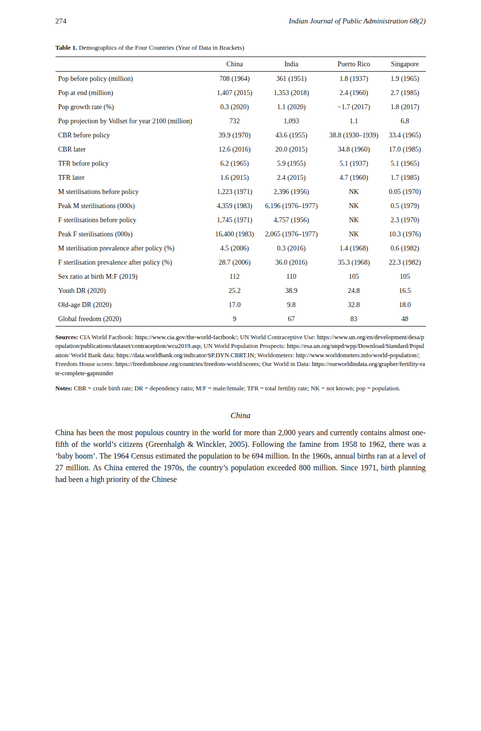274 Indian Journal of Public Administration 68(2)
Table 1. Demographics of the Four Countries (Year of Data in Brackets)
| | China | India | Puerto Rico | Singapore |
| --- | --- | --- | --- | --- |
| Pop before policy (million) | 708 (1964) | 361 (1951) | 1.8 (1937) | 1.9 (1965) |
| Pop at end (million) | 1,407 (2015) | 1,353 (2018) | 2.4 (1960) | 2.7 (1985) |
| Pop growth rate (%) | 0.3 (2020) | 1.1 (2020) | −1.7 (2017) | 1.8 (2017) |
| Pop projection by Vollset for year 2100 (million) | 732 | 1,093 | 1.1 | 6.8 |
| CBR before policy | 39.9 (1970) | 43.6 (1955) | 38.8 (1930–1939) | 33.4 (1965) |
| CBR later | 12.6 (2016) | 20.0 (2015) | 34.8 (1960) | 17.0 (1985) |
| TFR before policy | 6.2 (1965) | 5.9 (1955) | 5.1 (1937) | 5.1 (1965) |
| TFR later | 1.6 (2015) | 2.4 (2015) | 4.7 (1960) | 1.7 (1985) |
| M sterilisations before policy | 1,223 (1971) | 2,396 (1956) | NK | 0.05 (1970) |
| Peak M sterilisations (000s) | 4,359 (1983) | 6,196 (1976–1977) | NK | 0.5 (1979) |
| F sterilisations before policy | 1,745 (1971) | 4,757 (1956) | NK | 2.3 (1970) |
| Peak F sterilisations (000s) | 16,400 (1983) | 2,065 (1976–1977) | NK | 10.3 (1976) |
| M sterilisation prevalence after policy (%) | 4.5 (2006) | 0.3 (2016) | 1.4 (1968) | 0.6 (1982) |
| F sterilisation prevalence after policy (%) | 28.7 (2006) | 36.0 (2016) | 35.3 (1968) | 22.3 (1982) |
| Sex ratio at birth M:F (2019) | 112 | 110 | 105 | 105 |
| Youth DR (2020) | 25.2 | 38.9 | 24.8 | 16.5 |
| Old-age DR (2020) | 17.0 | 9.8 | 32.8 | 18.0 |
| Global freedom (2020) | 9 | 67 | 83 | 48 |
Sources: CIA World Factbook: https://www.cia.gov/the-world-factbook/; UN World Contraceptive Use: https://www.un.org/en/development/desa/population/publications/dataset/contraception/wcu2019.asp; UN World Population Prospects: https://esa.un.org/unpd/wpp/Download/Standard/Population/ World Bank data: https://data.worldbank.org/indicator/SP.DYN.CBRT.IN; Worldometers: http://www.worldometers.info/world-population/; Freedom House scores: https://freedomhouse.org/countries/freedom-world/scores; Our World in Data: https://ourworldindata.org/grapher/fertility-rate-complete-gapminder
Notes: CBR = crude birth rate; DR = dependency ratio; M/F = male/female; TFR = total fertility rate; NK = not known; pop = population.
China
China has been the most populous country in the world for more than 2,000 years and currently contains almost one-fifth of the world’s citizens (Greenhalgh & Winckler, 2005). Following the famine from 1958 to 1962, there was a ‘baby boom’. The 1964 Census estimated the population to be 694 million. In the 1960s, annual births ran at a level of 27 million. As China entered the 1970s, the country’s population exceeded 800 million. Since 1971, birth planning had been a high priority of the Chinese